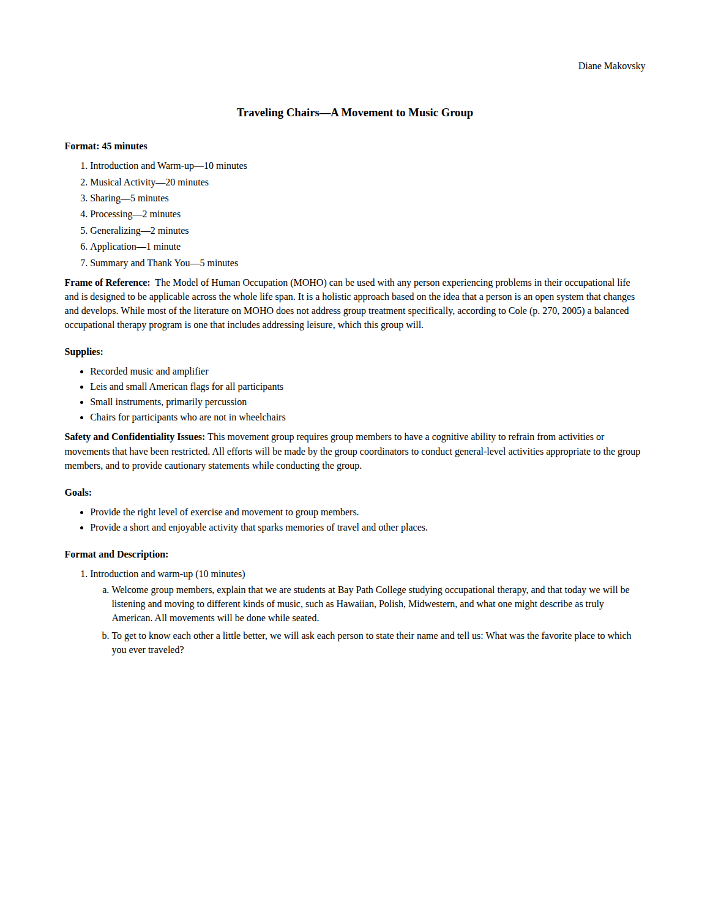Diane Makovsky
Traveling Chairs—A Movement to Music Group
Format: 45 minutes
Introduction and Warm-up—10 minutes
Musical Activity—20 minutes
Sharing—5 minutes
Processing—2 minutes
Generalizing—2 minutes
Application—1 minute
Summary and Thank You—5 minutes
Frame of Reference: The Model of Human Occupation (MOHO) can be used with any person experiencing problems in their occupational life and is designed to be applicable across the whole life span. It is a holistic approach based on the idea that a person is an open system that changes and develops. While most of the literature on MOHO does not address group treatment specifically, according to Cole (p. 270, 2005) a balanced occupational therapy program is one that includes addressing leisure, which this group will.
Supplies:
Recorded music and amplifier
Leis and small American flags for all participants
Small instruments, primarily percussion
Chairs for participants who are not in wheelchairs
Safety and Confidentiality Issues: This movement group requires group members to have a cognitive ability to refrain from activities or movements that have been restricted. All efforts will be made by the group coordinators to conduct general-level activities appropriate to the group members, and to provide cautionary statements while conducting the group.
Goals:
Provide the right level of exercise and movement to group members.
Provide a short and enjoyable activity that sparks memories of travel and other places.
Format and Description:
Introduction and warm-up (10 minutes)
Welcome group members, explain that we are students at Bay Path College studying occupational therapy, and that today we will be listening and moving to different kinds of music, such as Hawaiian, Polish, Midwestern, and what one might describe as truly American. All movements will be done while seated.
To get to know each other a little better, we will ask each person to state their name and tell us: What was the favorite place to which you ever traveled?